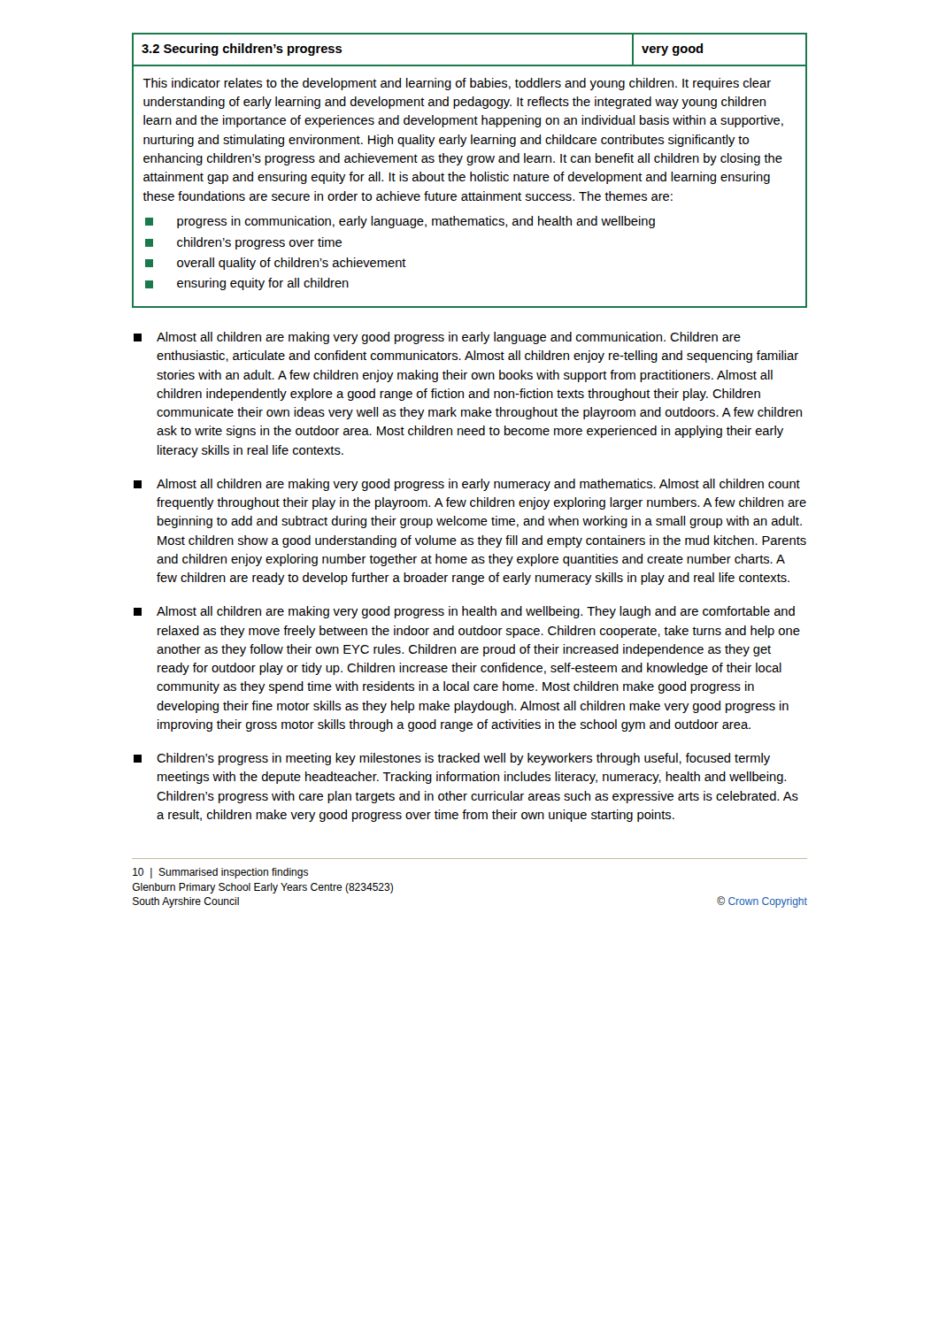3.2 Securing children’s progress
very good
This indicator relates to the development and learning of babies, toddlers and young children. It requires clear understanding of early learning and development and pedagogy. It reflects the integrated way young children learn and the importance of experiences and development happening on an individual basis within a supportive, nurturing and stimulating environment. High quality early learning and childcare contributes significantly to enhancing children’s progress and achievement as they grow and learn. It can benefit all children by closing the attainment gap and ensuring equity for all. It is about the holistic nature of development and learning ensuring these foundations are secure in order to achieve future attainment success. The themes are:
progress in communication, early language, mathematics, and health and wellbeing
children’s progress over time
overall quality of children’s achievement
ensuring equity for all children
Almost all children are making very good progress in early language and communication. Children are enthusiastic, articulate and confident communicators. Almost all children enjoy re-telling and sequencing familiar stories with an adult. A few children enjoy making their own books with support from practitioners. Almost all children independently explore a good range of fiction and non-fiction texts throughout their play. Children communicate their own ideas very well as they mark make throughout the playroom and outdoors. A few children ask to write signs in the outdoor area. Most children need to become more experienced in applying their early literacy skills in real life contexts.
Almost all children are making very good progress in early numeracy and mathematics. Almost all children count frequently throughout their play in the playroom. A few children enjoy exploring larger numbers. A few children are beginning to add and subtract during their group welcome time, and when working in a small group with an adult. Most children show a good understanding of volume as they fill and empty containers in the mud kitchen. Parents and children enjoy exploring number together at home as they explore quantities and create number charts. A few children are ready to develop further a broader range of early numeracy skills in play and real life contexts.
Almost all children are making very good progress in health and wellbeing. They laugh and are comfortable and relaxed as they move freely between the indoor and outdoor space. Children cooperate, take turns and help one another as they follow their own EYC rules. Children are proud of their increased independence as they get ready for outdoor play or tidy up. Children increase their confidence, self-esteem and knowledge of their local community as they spend time with residents in a local care home. Most children make good progress in developing their fine motor skills as they help make playdough. Almost all children make very good progress in improving their gross motor skills through a good range of activities in the school gym and outdoor area.
Children’s progress in meeting key milestones is tracked well by keyworkers through useful, focused termly meetings with the depute headteacher. Tracking information includes literacy, numeracy, health and wellbeing. Children’s progress with care plan targets and in other curricular areas such as expressive arts is celebrated. As a result, children make very good progress over time from their own unique starting points.
10 | Summarised inspection findings
Glenburn Primary School Early Years Centre (8234523)
South Ayrshire Council
© Crown Copyright